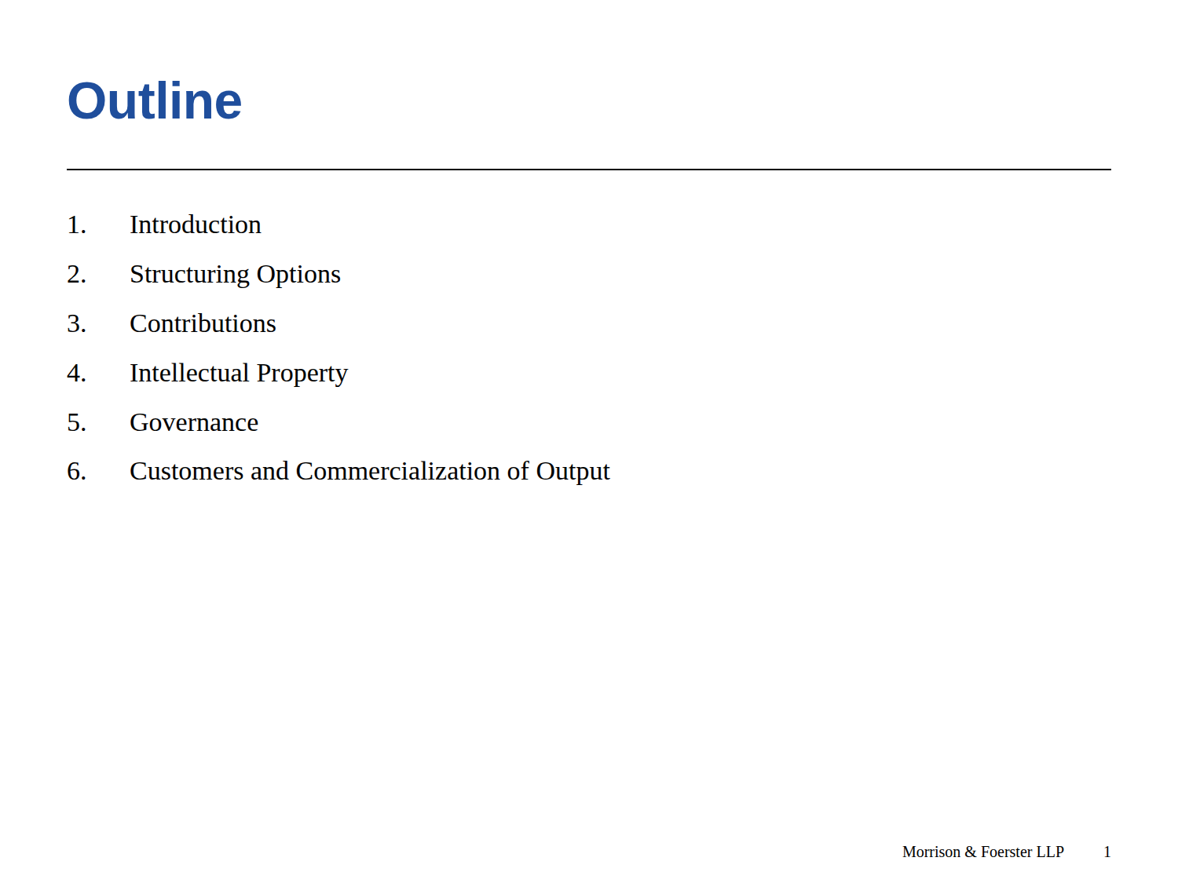Outline
1. Introduction
2. Structuring Options
3. Contributions
4. Intellectual Property
5. Governance
6. Customers and Commercialization of Output
Morrison & Foerster LLP 1